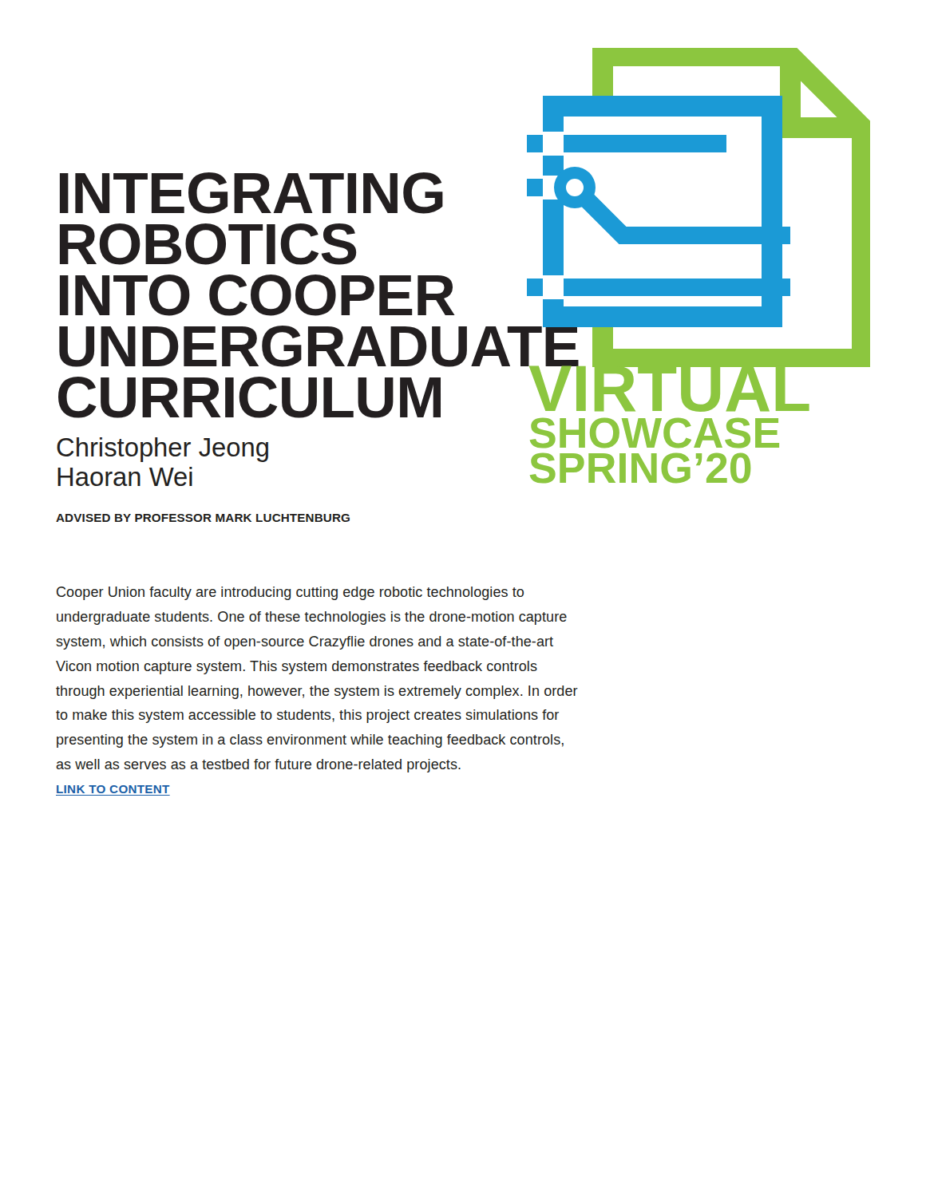Integrating Robotics into Cooper Undergraduate Curriculum
Christopher Jeong
Haoran Wei
Advised by Professor Mark Luchtenburg
Virtual Showcase Spring’20
Cooper Union faculty are introducing cutting edge robotic technologies to undergraduate students. One of these technologies is the drone-motion capture system, which consists of open-source Crazyflie drones and a state-of-the-art Vicon motion capture system. This system demonstrates feedback controls through experiential learning, however, the system is extremely complex. In order to make this system accessible to students, this project creates simulations for presenting the system in a class environment while teaching feedback controls, as well as serves as a testbed for future drone-related projects.
Link to content